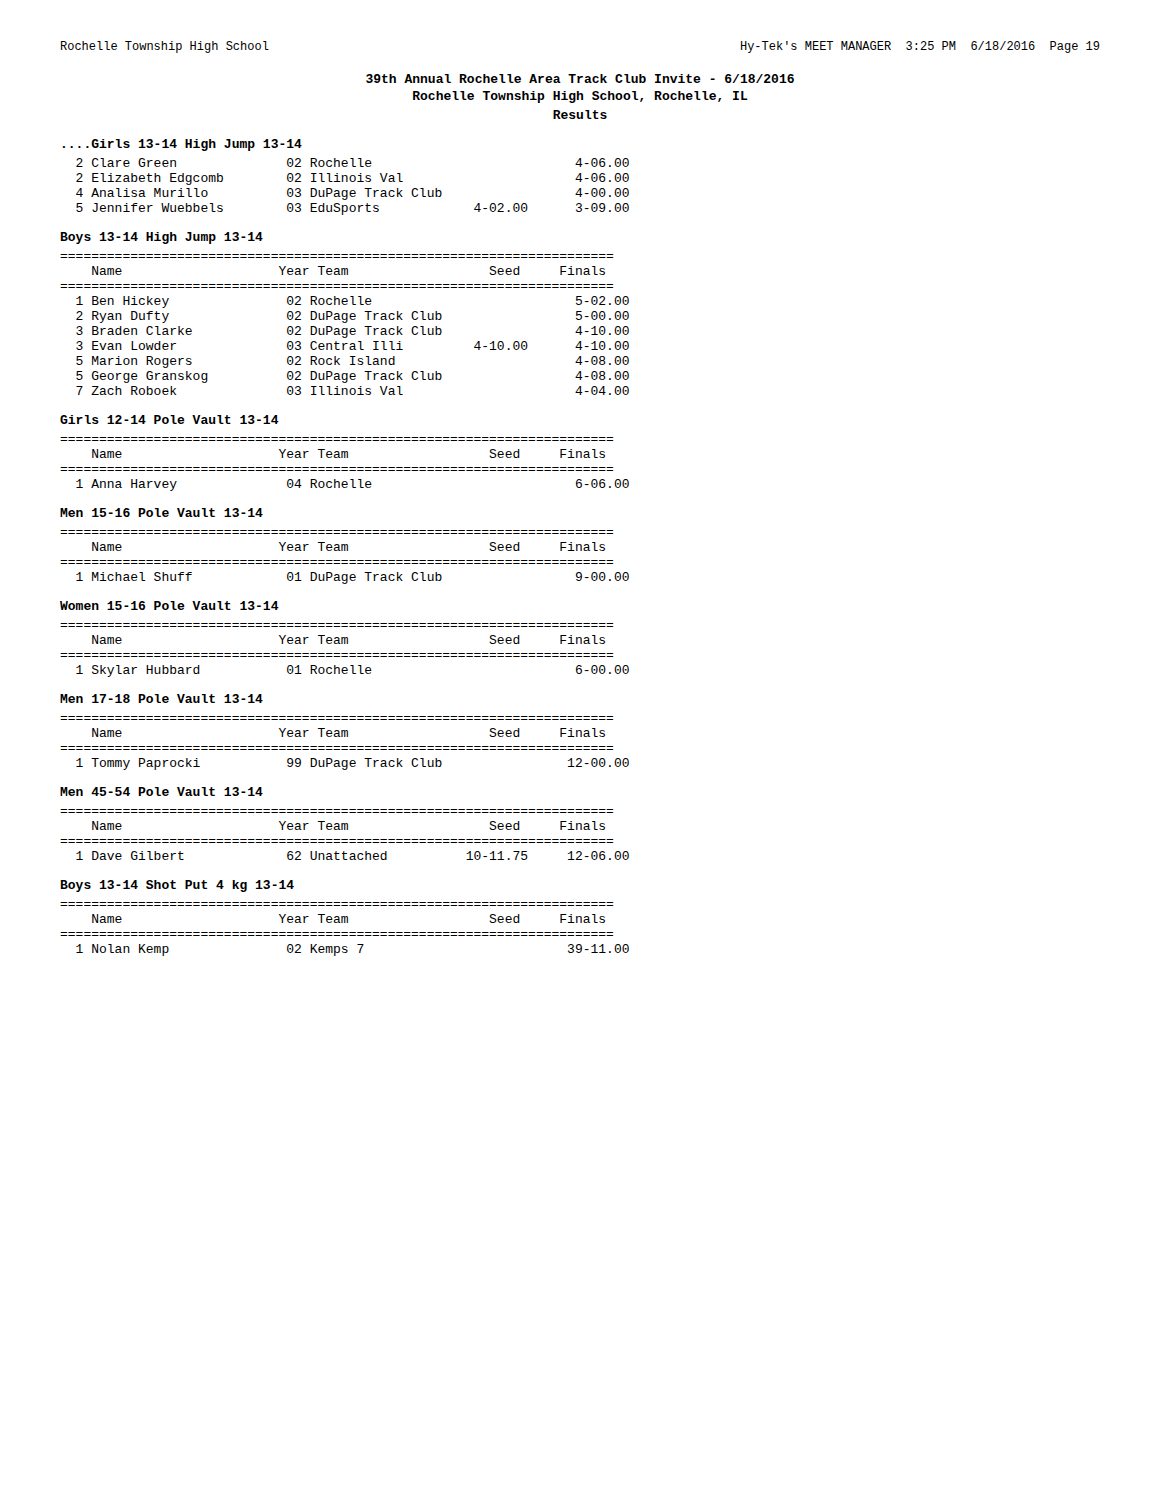Rochelle Township High School Hy-Tek's MEET MANAGER 3:25 PM 6/18/2016 Page 19
39th Annual Rochelle Area Track Club Invite - 6/18/2016
Rochelle Township High School, Rochelle, IL
Results
....Girls 13-14 High Jump 13-14
  2 Clare Green              02 Rochelle                          4-06.00
  2 Elizabeth Edgcomb        02 Illinois Val                      4-06.00
  4 Analisa Murillo          03 DuPage Track Club                 4-00.00
  5 Jennifer Wuebbels        03 EduSports            4-02.00      3-09.00
Boys 13-14 High Jump 13-14
=======================================================================
    Name                    Year Team                  Seed     Finals
=======================================================================
  1 Ben Hickey               02 Rochelle                          5-02.00
  2 Ryan Dufty               02 DuPage Track Club                 5-00.00
  3 Braden Clarke            02 DuPage Track Club                 4-10.00
  3 Evan Lowder              03 Central Illi         4-10.00      4-10.00
  5 Marion Rogers            02 Rock Island                       4-08.00
  5 George Granskog          02 DuPage Track Club                 4-08.00
  7 Zach Roboek              03 Illinois Val                      4-04.00
Girls 12-14 Pole Vault 13-14
=======================================================================
    Name                    Year Team                  Seed     Finals
=======================================================================
  1 Anna Harvey              04 Rochelle                          6-06.00
Men 15-16 Pole Vault 13-14
=======================================================================
    Name                    Year Team                  Seed     Finals
=======================================================================
  1 Michael Shuff            01 DuPage Track Club                 9-00.00
Women 15-16 Pole Vault 13-14
=======================================================================
    Name                    Year Team                  Seed     Finals
=======================================================================
  1 Skylar Hubbard           01 Rochelle                          6-00.00
Men 17-18 Pole Vault 13-14
=======================================================================
    Name                    Year Team                  Seed     Finals
=======================================================================
  1 Tommy Paprocki           99 DuPage Track Club                12-00.00
Men 45-54 Pole Vault 13-14
=======================================================================
    Name                    Year Team                  Seed     Finals
=======================================================================
  1 Dave Gilbert             62 Unattached          10-11.75     12-06.00
Boys 13-14 Shot Put 4 kg 13-14
=======================================================================
    Name                    Year Team                  Seed     Finals
=======================================================================
  1 Nolan Kemp               02 Kemps 7                          39-11.00